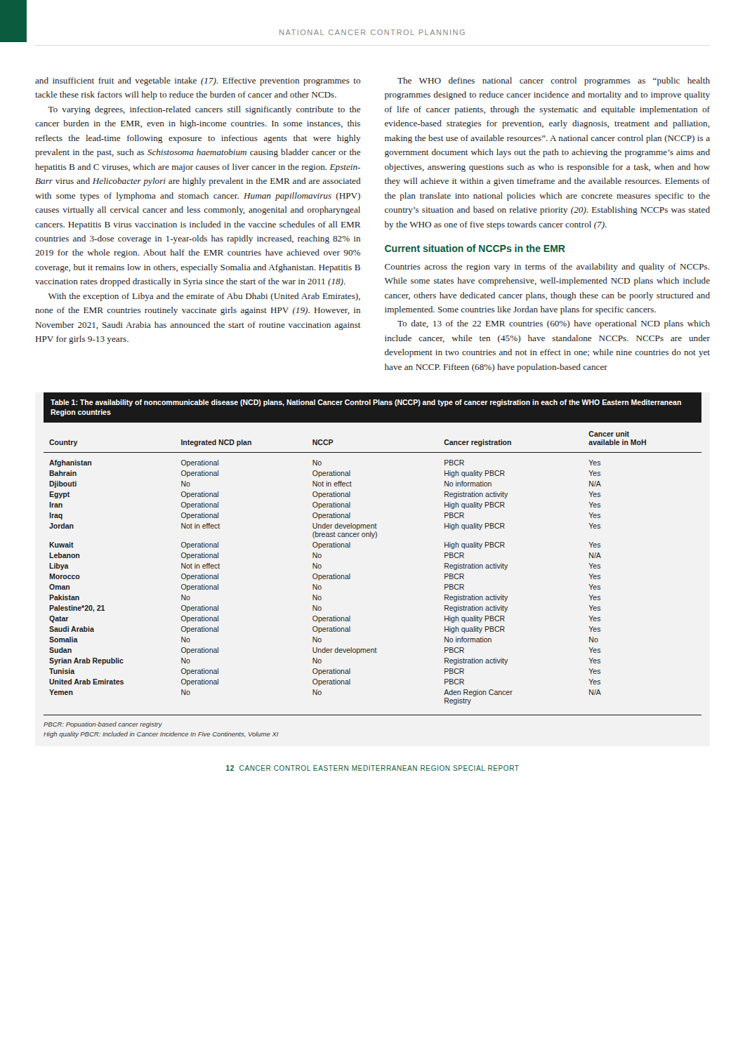National Cancer Control Planning
and insufficient fruit and vegetable intake (17). Effective prevention programmes to tackle these risk factors will help to reduce the burden of cancer and other NCDs.
To varying degrees, infection-related cancers still significantly contribute to the cancer burden in the EMR, even in high-income countries. In some instances, this reflects the lead-time following exposure to infectious agents that were highly prevalent in the past, such as Schistosoma haematobium causing bladder cancer or the hepatitis B and C viruses, which are major causes of liver cancer in the region. Epstein-Barr virus and Helicobacter pylori are highly prevalent in the EMR and are associated with some types of lymphoma and stomach cancer. Human papillomavirus (HPV) causes virtually all cervical cancer and less commonly, anogenital and oropharyngeal cancers. Hepatitis B virus vaccination is included in the vaccine schedules of all EMR countries and 3-dose coverage in 1-year-olds has rapidly increased, reaching 82% in 2019 for the whole region. About half the EMR countries have achieved over 90% coverage, but it remains low in others, especially Somalia and Afghanistan. Hepatitis B vaccination rates dropped drastically in Syria since the start of the war in 2011 (18).
With the exception of Libya and the emirate of Abu Dhabi (United Arab Emirates), none of the EMR countries routinely vaccinate girls against HPV (19). However, in November 2021, Saudi Arabia has announced the start of routine vaccination against HPV for girls 9-13 years.
The WHO defines national cancer control programmes as “public health programmes designed to reduce cancer incidence and mortality and to improve quality of life of cancer patients, through the systematic and equitable implementation of evidence-based strategies for prevention, early diagnosis, treatment and palliation, making the best use of available resources”. A national cancer control plan (NCCP) is a government document which lays out the path to achieving the programme’s aims and objectives, answering questions such as who is responsible for a task, when and how they will achieve it within a given timeframe and the available resources. Elements of the plan translate into national policies which are concrete measures specific to the country’s situation and based on relative priority (20). Establishing NCCPs was stated by the WHO as one of five steps towards cancer control (7).
Current situation of NCCPs in the EMR
Countries across the region vary in terms of the availability and quality of NCCPs. While some states have comprehensive, well-implemented NCD plans which include cancer, others have dedicated cancer plans, though these can be poorly structured and implemented. Some countries like Jordan have plans for specific cancers.
To date, 13 of the 22 EMR countries (60%) have operational NCD plans which include cancer, while ten (45%) have standalone NCCPs. NCCPs are under development in two countries and not in effect in one; while nine countries do not yet have an NCCP. Fifteen (68%) have population-based cancer
Table 1: The availability of noncommunicable disease (NCD) plans, National Cancer Control Plans (NCCP) and type of cancer registration in each of the WHO Eastern Mediterranean Region countries
| Country | Integrated NCD plan | NCCP | Cancer registration | Cancer unit available in MoH |
| --- | --- | --- | --- | --- |
| Afghanistan | Operational | No | PBCR | Yes |
| Bahrain | Operational | Operational | High quality PBCR | Yes |
| Djibouti | No | Not in effect | No information | N/A |
| Egypt | Operational | Operational | Registration activity | Yes |
| Iran | Operational | Operational | High quality PBCR | Yes |
| Iraq | Operational | Operational | PBCR | Yes |
| Jordan | Not in effect | Under development (breast cancer only) | High quality PBCR | Yes |
| Kuwait | Operational | Operational | High quality PBCR | Yes |
| Lebanon | Operational | No | PBCR | N/A |
| Libya | Not in effect | No | Registration activity | Yes |
| Morocco | Operational | Operational | PBCR | Yes |
| Oman | Operational | No | PBCR | Yes |
| Pakistan | No | No | Registration activity | Yes |
| Palestine*20, 21 | Operational | No | Registration activity | Yes |
| Qatar | Operational | Operational | High quality PBCR | Yes |
| Saudi Arabia | Operational | Operational | High quality PBCR | Yes |
| Somalia | No | No | No information | No |
| Sudan | Operational | Under development | PBCR | Yes |
| Syrian Arab Republic | No | No | Registration activity | Yes |
| Tunisia | Operational | Operational | PBCR | Yes |
| United Arab Emirates | Operational | Operational | PBCR | Yes |
| Yemen | No | No | Aden Region Cancer Registry | N/A |
PBCR: Popuation-based cancer registry
High quality PBCR: Included in Cancer Incidence In Five Continents, Volume XI
12 Cancer Control Eastern Mediterranean Region Special Report